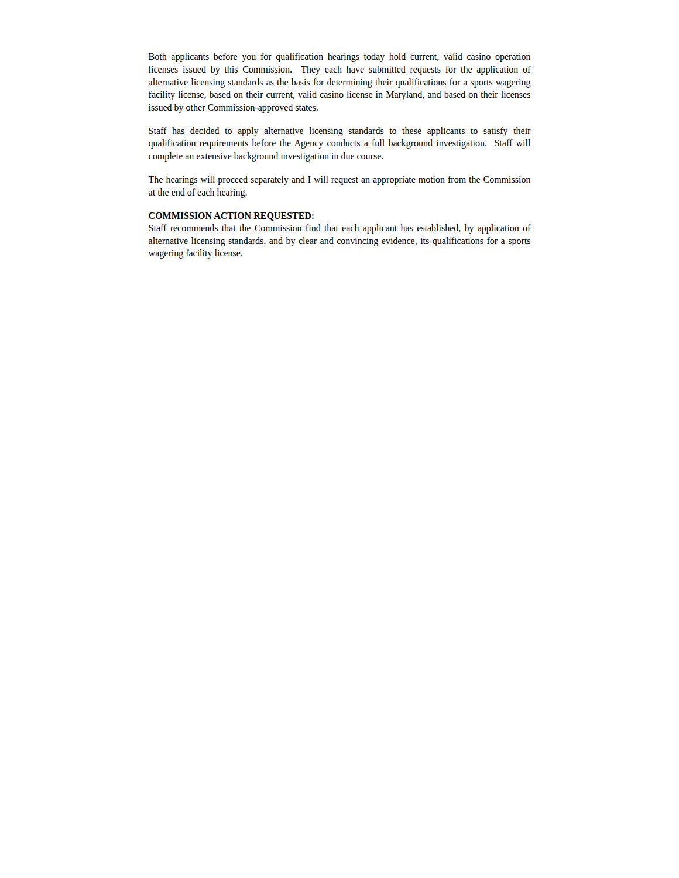Both applicants before you for qualification hearings today hold current, valid casino operation licenses issued by this Commission. They each have submitted requests for the application of alternative licensing standards as the basis for determining their qualifications for a sports wagering facility license, based on their current, valid casino license in Maryland, and based on their licenses issued by other Commission-approved states.
Staff has decided to apply alternative licensing standards to these applicants to satisfy their qualification requirements before the Agency conducts a full background investigation. Staff will complete an extensive background investigation in due course.
The hearings will proceed separately and I will request an appropriate motion from the Commission at the end of each hearing.
COMMISSION ACTION REQUESTED:
Staff recommends that the Commission find that each applicant has established, by application of alternative licensing standards, and by clear and convincing evidence, its qualifications for a sports wagering facility license.